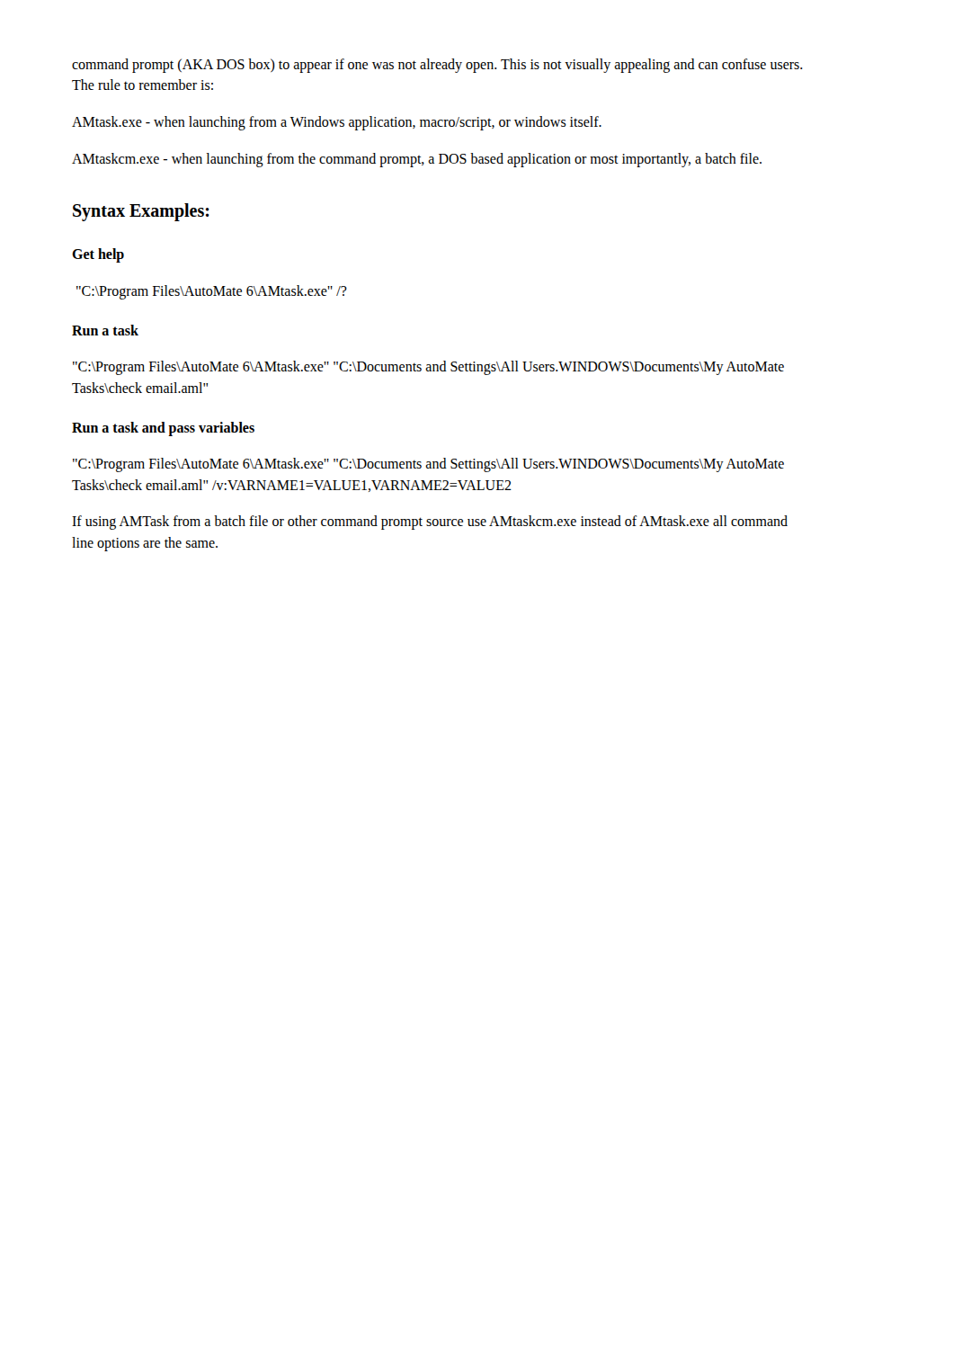command prompt (AKA DOS box) to appear if one was not already open. This is not visually appealing and can confuse users. The rule to remember is:
AMtask.exe - when launching from a Windows application, macro/script, or windows itself.
AMtaskcm.exe - when launching from the command prompt, a DOS based application or most importantly, a batch file.
Syntax Examples:
Get help
"C:\Program Files\AutoMate 6\AMtask.exe" /?
Run a task
"C:\Program Files\AutoMate 6\AMtask.exe" "C:\Documents and Settings\All Users.WINDOWS\Documents\My AutoMate Tasks\check email.aml"
Run a task and pass variables
"C:\Program Files\AutoMate 6\AMtask.exe" "C:\Documents and Settings\All Users.WINDOWS\Documents\My AutoMate Tasks\check email.aml" /v:VARNAME1=VALUE1,VARNAME2=VALUE2
If using AMTask from a batch file or other command prompt source use AMtaskcm.exe instead of AMtask.exe all command line options are the same.